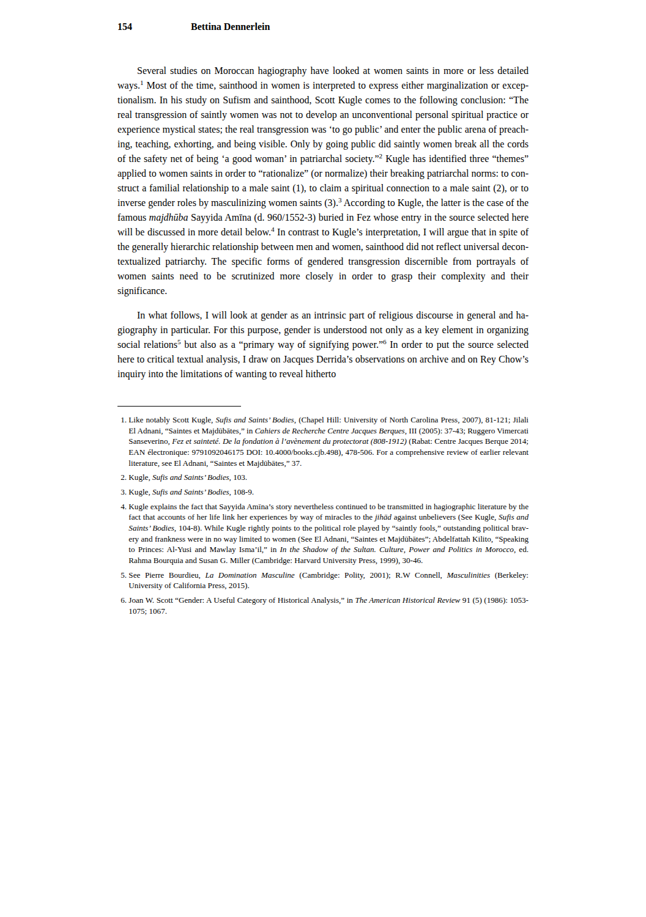154 Bettina Dennerlein
Several studies on Moroccan hagiography have looked at women saints in more or less detailed ways.1 Most of the time, sainthood in women is interpreted to express either marginalization or exceptionalism. In his study on Sufism and sainthood, Scott Kugle comes to the following conclusion: “The real transgression of saintly women was not to develop an unconventional personal spiritual practice or experience mystical states; the real transgression was ‘to go public’ and enter the public arena of preaching, teaching, exhorting, and being visible. Only by going public did saintly women break all the cords of the safety net of being ‘a good woman’ in patriarchal society.”2 Kugle has identified three “themes” applied to women saints in order to “rationalize” (or normalize) their breaking patriarchal norms: to construct a familial relationship to a male saint (1), to claim a spiritual connection to a male saint (2), or to inverse gender roles by masculinizing women saints (3).3 According to Kugle, the latter is the case of the famous majdhūba Sayyida Amīna (d. 960/1552-3) buried in Fez whose entry in the source selected here will be discussed in more detail below.4 In contrast to Kugle’s interpretation, I will argue that in spite of the generally hierarchic relationship between men and women, sainthood did not reflect universal decontextualized patriarchy. The specific forms of gendered transgression discernible from portrayals of women saints need to be scrutinized more closely in order to grasp their complexity and their significance.
In what follows, I will look at gender as an intrinsic part of religious discourse in general and hagiography in particular. For this purpose, gender is understood not only as a key element in organizing social relations5 but also as a “primary way of signifying power.”6 In order to put the source selected here to critical textual analysis, I draw on Jacques Derrida’s observations on archive and on Rey Chow’s inquiry into the limitations of wanting to reveal hitherto
Like notably Scott Kugle, Sufis and Saints’ Bodies, (Chapel Hill: University of North Carolina Press, 2007), 81-121; Jilali El Adnani, “Saintes et Majdūbātes,” in Cahiers de Recherche Centre Jacques Berques, III (2005): 37-43; Ruggero Vimercati Sanseverino, Fez et sainteté. De la fondation à l’avènement du protectorat (808-1912) (Rabat: Centre Jacques Berque 2014; EAN électronique: 9791092046175 DOI: 10.4000/books.cjb.498), 478-506. For a comprehensive review of earlier relevant literature, see El Adnani, “Saintes et Majdūbātes,” 37.
Kugle, Sufis and Saints’ Bodies, 103.
Kugle, Sufis and Saints’ Bodies, 108-9.
Kugle explains the fact that Sayyida Amīna’s story nevertheless continued to be transmitted in hagiographic literature by the fact that accounts of her life link her experiences by way of miracles to the jihād against unbelievers (See Kugle, Sufis and Saints’ Bodies, 104-8). While Kugle rightly points to the political role played by “saintly fools,” outstanding political bravery and frankness were in no way limited to women (See El Adnani, “Saintes et Majdūbātes”; Abdelfattah Kilito, “Speaking to Princes: Al-Yusi and Mawlay Isma’il,” in In the Shadow of the Sultan. Culture, Power and Politics in Morocco, ed. Rahma Bourquia and Susan G. Miller (Cambridge: Harvard University Press, 1999), 30-46.
See Pierre Bourdieu, La Domination Masculine (Cambridge: Polity, 2001); R.W Connell, Masculinities (Berkeley: University of California Press, 2015).
Joan W. Scott “Gender: A Useful Category of Historical Analysis,” in The American Historical Review 91 (5) (1986): 1053-1075; 1067.